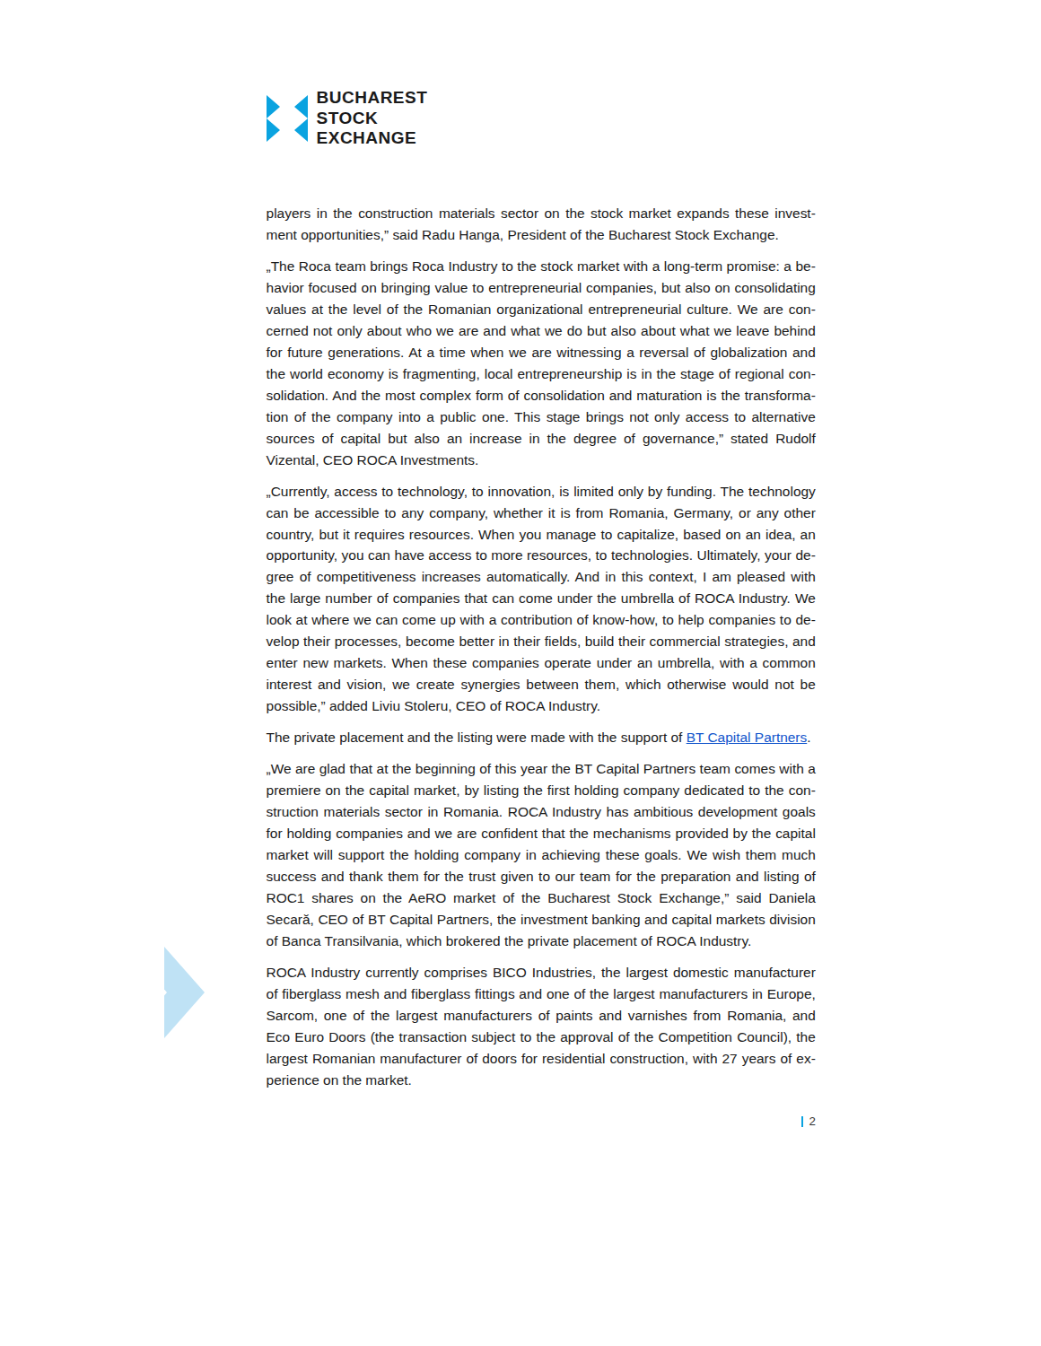Bucharest
Stock
Exchange
players in the construction materials sector on the stock market expands these investment opportunities,” said Radu Hanga, President of the Bucharest Stock Exchange.
„The Roca team brings Roca Industry to the stock market with a long-term promise: a behavior focused on bringing value to entrepreneurial companies, but also on consolidating values at the level of the Romanian organizational entrepreneurial culture. We are concerned not only about who we are and what we do but also about what we leave behind for future generations. At a time when we are witnessing a reversal of globalization and the world economy is fragmenting, local entrepreneurship is in the stage of regional consolidation. And the most complex form of consolidation and maturation is the transformation of the company into a public one. This stage brings not only access to alternative sources of capital but also an increase in the degree of governance,” stated Rudolf Vizental, CEO ROCA Investments.
„Currently, access to technology, to innovation, is limited only by funding. The technology can be accessible to any company, whether it is from Romania, Germany, or any other country, but it requires resources. When you manage to capitalize, based on an idea, an opportunity, you can have access to more resources, to technologies. Ultimately, your degree of competitiveness increases automatically. And in this context, I am pleased with the large number of companies that can come under the umbrella of ROCA Industry. We look at where we can come up with a contribution of know-how, to help companies to develop their processes, become better in their fields, build their commercial strategies, and enter new markets. When these companies operate under an umbrella, with a common interest and vision, we create synergies between them, which otherwise would not be possible,” added Liviu Stoleru, CEO of ROCA Industry.
The private placement and the listing were made with the support of BT Capital Partners.
„We are glad that at the beginning of this year the BT Capital Partners team comes with a premiere on the capital market, by listing the first holding company dedicated to the construction materials sector in Romania. ROCA Industry has ambitious development goals for holding companies and we are confident that the mechanisms provided by the capital market will support the holding company in achieving these goals. We wish them much success and thank them for the trust given to our team for the preparation and listing of ROC1 shares on the AeRO market of the Bucharest Stock Exchange,” said Daniela Secară, CEO of BT Capital Partners, the investment banking and capital markets division of Banca Transilvania, which brokered the private placement of ROCA Industry.
ROCA Industry currently comprises BICO Industries, the largest domestic manufacturer of fiberglass mesh and fiberglass fittings and one of the largest manufacturers in Europe, Sarcom, one of the largest manufacturers of paints and varnishes from Romania, and Eco Euro Doors (the transaction subject to the approval of the Competition Council), the largest Romanian manufacturer of doors for residential construction, with 27 years of experience on the market.
2